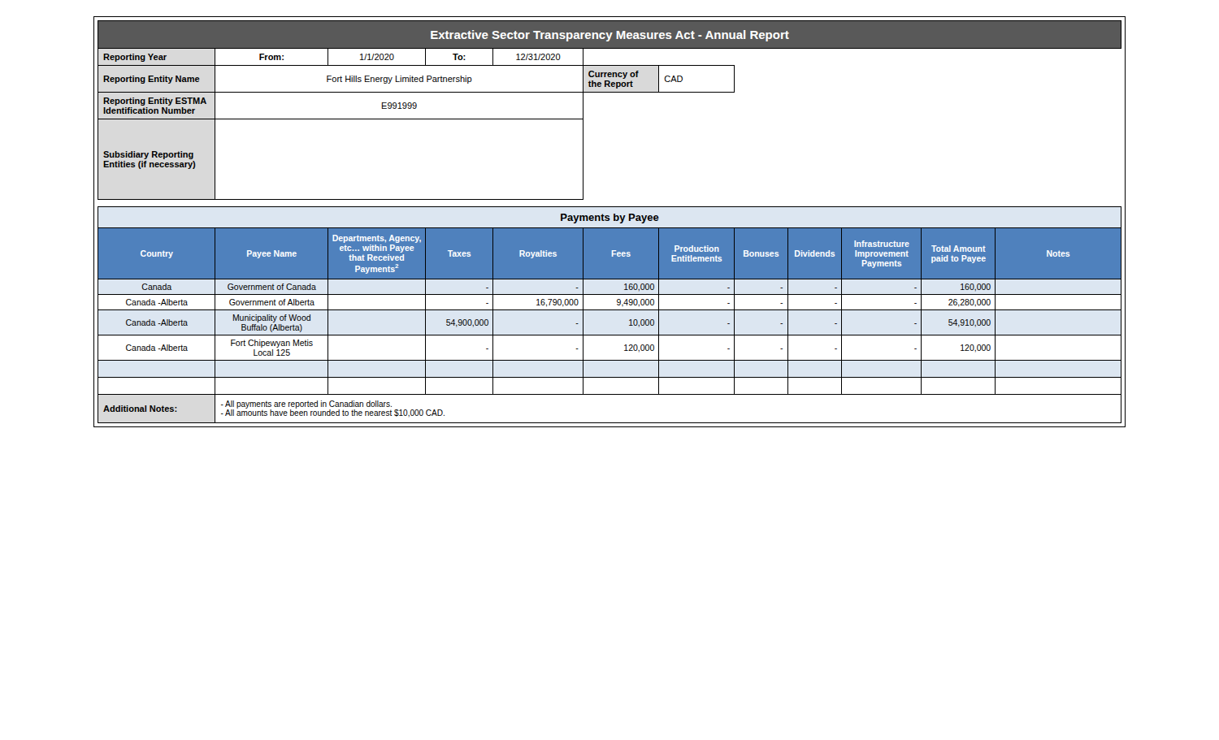| Extractive Sector Transparency Measures Act - Annual Report |
| Reporting Year | From: | 1/1/2020 | To: | 12/31/2020 | | |
| Reporting Entity Name | Fort Hills Energy Limited Partnership | Currency of the Report | CAD | |
| Reporting Entity ESTMA Identification Number | E991999 | | |
| Subsidiary Reporting Entities (if necessary) | | | |
| Payments by Payee |
| Country | Payee Name | Departments, Agency, etc… within Payee that Received Payments 2 | Taxes | Royalties | Fees | Production Entitlements | Bonuses | Dividends | Infrastructure Improvement Payments | Total Amount paid to Payee | Notes | |
| Canada | Government of Canada | | - | - | 160,000 | - | - | - | - | 160,000 | |
| Canada -Alberta | Government of Alberta | | - | 16,790,000 | 9,490,000 | - | - | - | - | 26,280,000 | |
| Canada -Alberta | Municipality of Wood Buffalo (Alberta) | | 54,900,000 | - | 10,000 | - | - | - | - | 54,910,000 | |
| Canada -Alberta | Fort Chipewyan Metis Local 125 | | - | - | 120,000 | - | - | - | - | 120,000 | |
| Additional Notes: | - All payments are reported in Canadian dollars. - All amounts have been rounded to the nearest $10,000 CAD. |